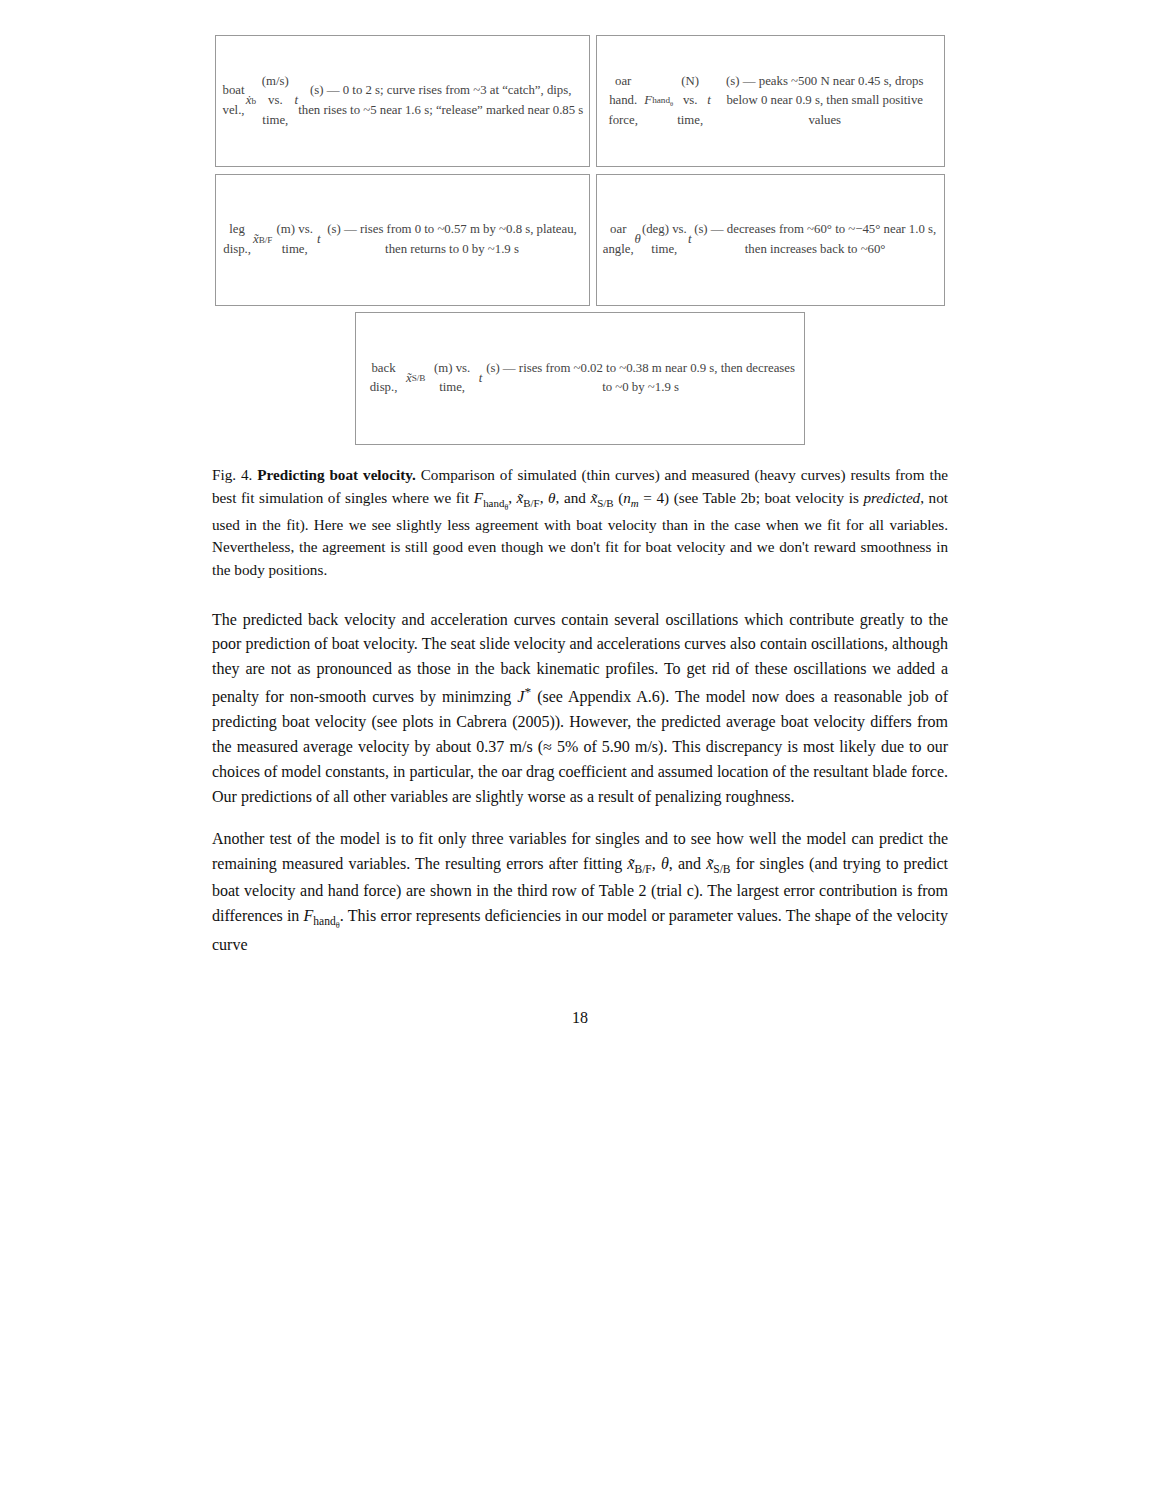| boat vel., ẋ b (m/s) vs. time, t (s) — 0 to 2 s; curve rises from ~3 at “catch”, dips, then rises to ~5 near 1.6 s; “release” marked near 0.85 s | oar hand. force, F hand θ (N) vs. time, t (s) — peaks ~500 N near 0.45 s, drops below 0 near 0.9 s, then small positive values |
| leg disp., x̃ B/F (m) vs. time, t (s) — rises from 0 to ~0.57 m by ~0.8 s, plateau, then returns to 0 by ~1.9 s | oar angle, θ (deg) vs. time, t (s) — decreases from ~60° to ~−45° near 1.0 s, then increases back to ~60° |
| back disp., x̃ S/B (m) vs. time, t (s) — rises from ~0.02 to ~0.38 m near 0.9 s, then decreases to ~0 by ~1.9 s |
Fig. 4. Predicting boat velocity. Comparison of simulated (thin curves) and measured (heavy curves) results from the best fit simulation of singles where we fit Fhandθ, x̃B/F, θ, and x̃S/B (nm = 4) (see Table 2b; boat velocity is predicted, not used in the fit). Here we see slightly less agreement with boat velocity than in the case when we fit for all variables. Nevertheless, the agreement is still good even though we don't fit for boat velocity and we don't reward smoothness in the body positions.
The predicted back velocity and acceleration curves contain several oscillations which contribute greatly to the poor prediction of boat velocity. The seat slide velocity and accelerations curves also contain oscillations, although they are not as pronounced as those in the back kinematic profiles. To get rid of these oscillations we added a penalty for non-smooth curves by minimzing J* (see Appendix A.6). The model now does a reasonable job of predicting boat velocity (see plots in Cabrera (2005)). However, the predicted average boat velocity differs from the measured average velocity by about 0.37 m/s (≈ 5% of 5.90 m/s). This discrepancy is most likely due to our choices of model constants, in particular, the oar drag coefficient and assumed location of the resultant blade force. Our predictions of all other variables are slightly worse as a result of penalizing roughness.
Another test of the model is to fit only three variables for singles and to see how well the model can predict the remaining measured variables. The resulting errors after fitting x̃B/F, θ, and x̃S/B for singles (and trying to predict boat velocity and hand force) are shown in the third row of Table 2 (trial c). The largest error contribution is from differences in Fhandθ. This error represents deficiencies in our model or parameter values. The shape of the velocity curve
18